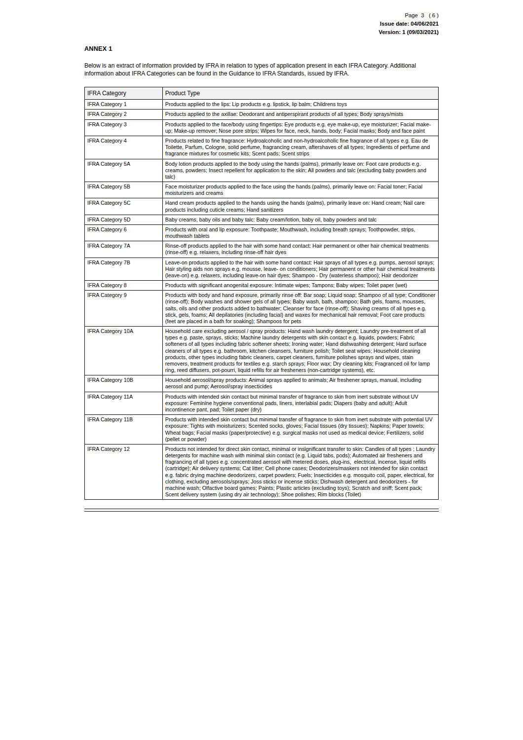Page 3 ( 6 )
Issue date: 04/06/2021
Version: 1 (09/03/2021)
ANNEX 1
Below is an extract of information provided by IFRA in relation to types of application present in each IFRA Category. Additional information about IFRA Categories can be found in the Guidance to IFRA Standards, issued by IFRA.
| IFRA Category | Product Type |
| --- | --- |
| IFRA Category 1 | Products applied to the lips: Lip products e.g. lipstick, lip balm; Childrens toys |
| IFRA Category 2 | Products applied to the axillae: Deodorant and antiperspirant products of all types; Body sprays/mists |
| IFRA Category 3 | Products applied to the face/body using fingertips: Eye products e.g. eye make-up, eye moisturizer; Facial make-up; Make-up remover; Nose pore strips; Wipes for face, neck, hands, body; Facial masks; Body and face paint |
| IFRA Category 4 | Products related to fine fragrance: Hydroalcoholic and non-hydroalcoholic fine fragrance of all types e.g. Eau de Toilette, Parfum, Cologne, solid perfume, fragrancing cream, aftershaves of all types; Ingredients of perfume and fragrance mixtures for cosmetic kits; Scent pads; Scent strips |
| IFRA Category 5A | Body lotion products applied to the body using the hands (palms), primarily leave on: Foot care products e.g. creams, powders; Insect repellent for application to the skin; All powders and talc (excluding baby powders and talc) |
| IFRA Category 5B | Face moisturizer products applied to the face using the hands (palms), primarily leave on: Facial toner; Facial moisturizers and creams |
| IFRA Category 5C | Hand cream products applied to the hands using the hands (palms), primarily leave on: Hand cream; Nail care products including cuticle creams; Hand sanitizers |
| IFRA Category 5D | Baby creams, baby oils and baby talc: Baby cream/lotion, baby oil, baby powders and talc |
| IFRA Category 6 | Products with oral and lip exposure: Toothpaste; Mouthwash, including breath sprays; Toothpowder, strips, mouthwash tablets |
| IFRA Category 7A | Rinse-off products applied to the hair with some hand contact: Hair permanent or other hair chemical treatments (rinse-off) e.g. relaxers, including rinse-off hair dyes |
| IFRA Category 7B | Leave-on products applied to the hair with some hand contact: Hair sprays of all types e.g. pumps, aerosol sprays; Hair styling aids non sprays e.g. mousse, leave- on conditioners; Hair permanent or other hair chemical treatments (leave-on) e.g. relaxers, including leave-on hair dyes; Shampoo - Dry (waterless shampoo); Hair deodorizer |
| IFRA Category 8 | Products with significant anogenital exposure: Intimate wipes; Tampons; Baby wipes; Toilet paper (wet) |
| IFRA Category 9 | Products with body and hand exposure, primarily rinse off: Bar soap; Liquid soap; Shampoo of all type; Conditioner (rinse-off); Body washes and shower gels of all types; Baby wash, bath, shampoo; Bath gels, foams, mousses, salts, oils and other products added to bathwater; Cleanser for face (rinse-off); Shaving creams of all types e.g. stick, gels, foams; All depilatories (including facial) and waxes for mechanical hair removal; Foot care products (feet are placed in a bath for soaking); Shampoos for pets |
| IFRA Category 10A | Household care excluding aerosol / spray products: Hand wash laundry detergent; Laundry pre-treatment of all types e.g. paste, sprays, sticks; Machine laundry detergents with skin contact e.g. liquids, powders; Fabric softeners of all types including fabric softener sheets; Ironing water; Hand dishwashing detergent; Hard surface cleaners of all types e.g. bathroom, kitchen cleansers, furniture polish; Toilet seat wipes; Household cleaning products, other types including fabric cleaners, carpet cleaners, furniture polishes sprays and wipes, stain removers, treatment products for textiles e.g. starch sprays; Floor wax; Dry cleaning kits; Fragranced oil for lamp ring, reed diffusers, pot-pourri, liquid refills for air fresheners (non-cartridge systems), etc. |
| IFRA Category 10B | Household aerosol/spray products: Animal sprays applied to animals; Air freshener sprays, manual, including aerosol and pump; Aerosol/spray insecticides |
| IFRA Category 11A | Products with intended skin contact but minimal transfer of fragrance to skin from inert substrate without UV exposure: Feminine hygiene conventional pads, liners, interlabial pads; Diapers (baby and adult); Adult incontinence pant, pad; Toilet paper (dry) |
| IFRA Category 11B | Products with intended skin contact but minimal transfer of fragrance to skin from inert substrate with potential UV exposure: Tights with moisturizers; Scented socks, gloves; Facial tissues (dry tissues); Napkins; Paper towels; Wheat bags; Facial masks (paper/protective) e.g. surgical masks not used as medical device; Fertilizers, solid (pellet or powder) |
| IFRA Category 12 | Products not intended for direct skin contact, minimal or insignificant transfer to skin: Candles of all types ; Laundry detergents for machine wash with minimal skin contact (e.g. Liquid tabs, pods); Automated air fresheners and fragrancing of all types e.g. concentrated aerosol with metered doses, plug-ins, electrical, incense, liquid refills (cartridge); Air delivery systems; Cat litter; Cell phone cases; Deodorizers/maskers not intended for skin contact e.g. fabric drying machine deodorizers, carpet powders; Fuels; Insecticides e.g. mosquito coil, paper, electrical, for clothing, excluding aerosols/sprays; Joss sticks or incense sticks; Dishwash detergent and deodorizers - for machine wash; Olfactive board games; Paints; Plastic articles (excluding toys); Scratch and sniff; Scent pack; Scent delivery system (using dry air technology); Shoe polishes; Rim blocks (Toilet) |